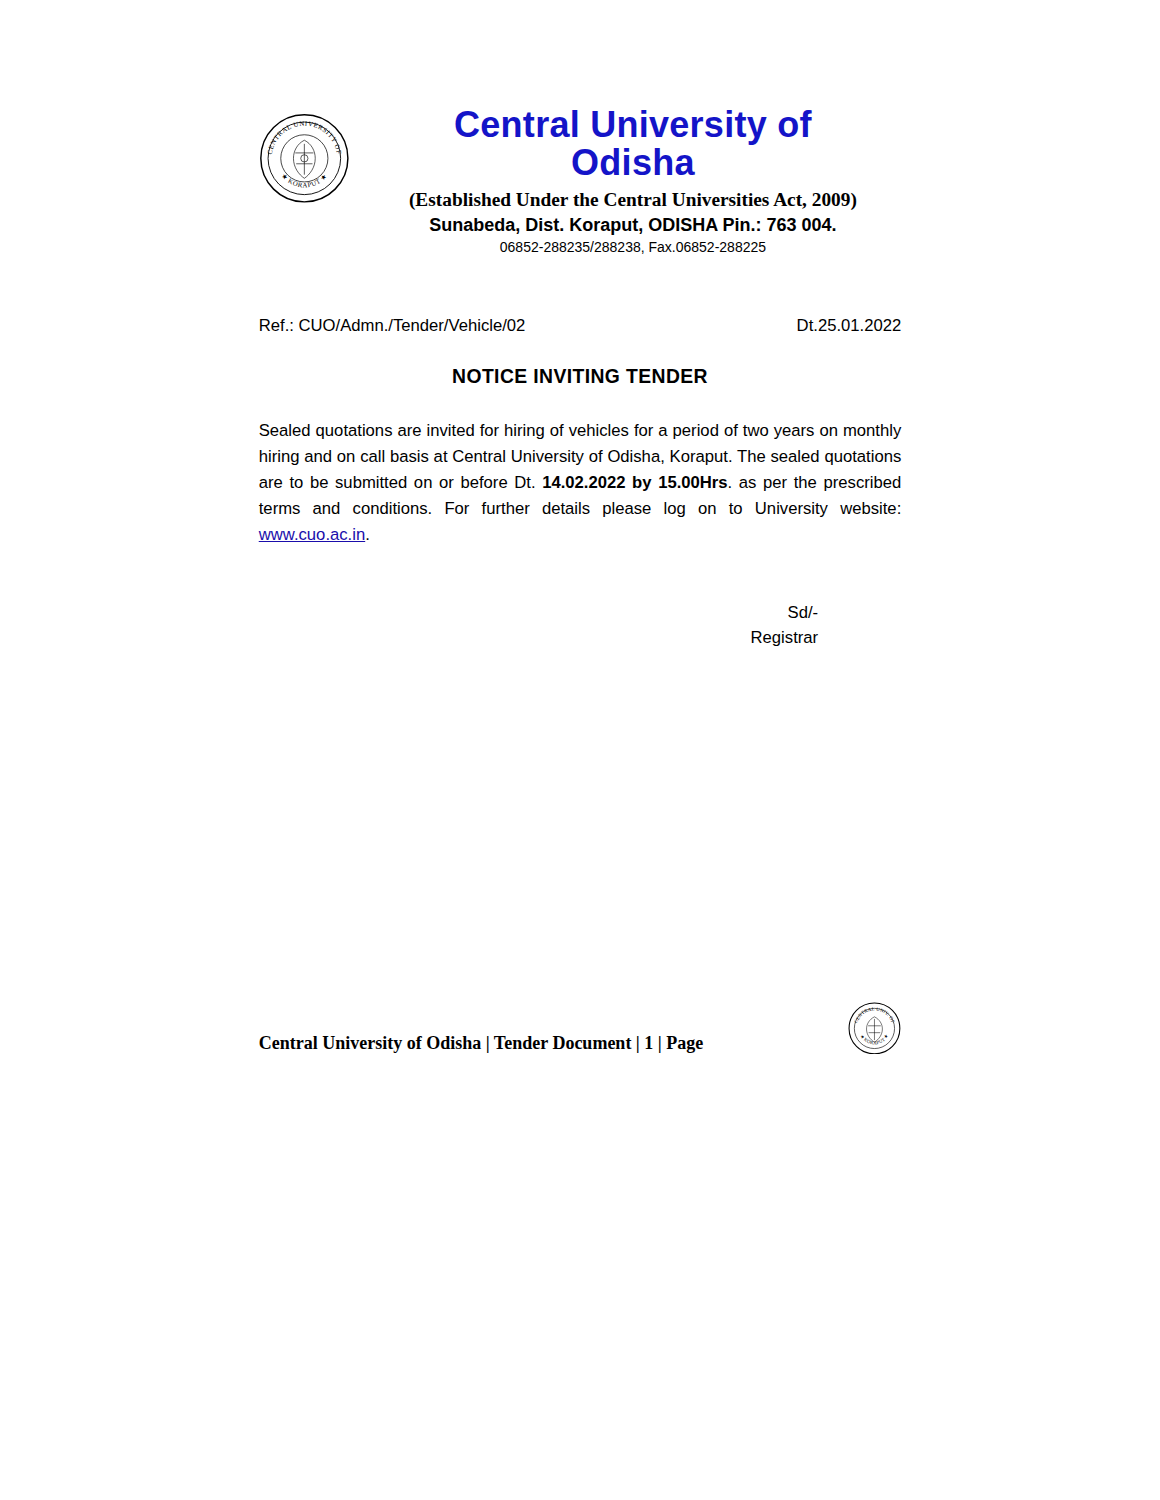CENTRAL UNIVERSITY OF ★ KORAPUT ★
Central University of Odisha
(Established Under the Central Universities Act, 2009)
Sunabeda, Dist. Koraput, ODISHA Pin.: 763 004.
06852-288235/288238, Fax.06852-288225
Ref.: CUO/Admn./Tender/Vehicle/02 Dt.25.01.2022
NOTICE INVITING TENDER
Sealed quotations are invited for hiring of vehicles for a period of two years on monthly hiring and on call basis at Central University of Odisha, Koraput. The sealed quotations are to be submitted on or before Dt. 14.02.2022 by 15.00Hrs. as per the prescribed terms and conditions. For further details please log on to University website: www.cuo.ac.in.
Sd/-
Registrar
Central University of Odisha | Tender Document | 1 | Page
CENTRAL UNIV. OF ★ KORAPUT ★